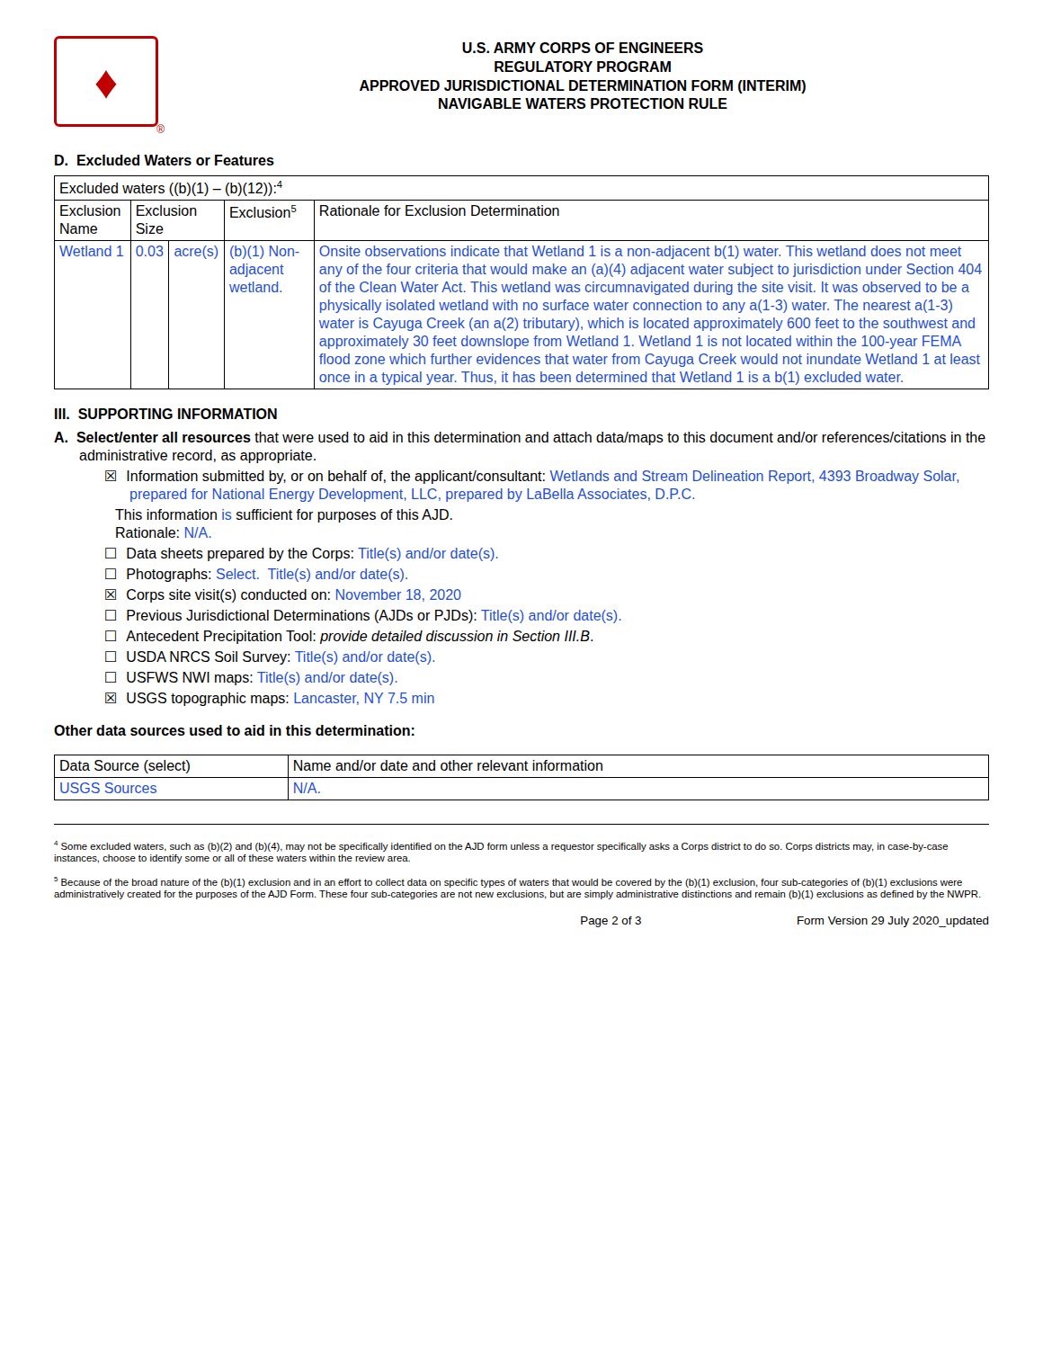♦ ®
U.S. ARMY CORPS OF ENGINEERS
REGULATORY PROGRAM
APPROVED JURISDICTIONAL DETERMINATION FORM (INTERIM)
NAVIGABLE WATERS PROTECTION RULE
D. Excluded Waters or Features
| Excluded waters ((b)(1) – (b)(12)): 4 |
| Exclusion Name | Exclusion Size | Exclusion 5 | Rationale for Exclusion Determination |
| Wetland 1 | 0.03 | acre(s) | (b)(1) Non-adjacent wetland. | Onsite observations indicate that Wetland 1 is a non-adjacent b(1) water. This wetland does not meet any of the four criteria that would make an (a)(4) adjacent water subject to jurisdiction under Section 404 of the Clean Water Act. This wetland was circumnavigated during the site visit. It was observed to be a physically isolated wetland with no surface water connection to any a(1-3) water. The nearest a(1-3) water is Cayuga Creek (an a(2) tributary), which is located approximately 600 feet to the southwest and approximately 30 feet downslope from Wetland 1. Wetland 1 is not located within the 100-year FEMA flood zone which further evidences that water from Cayuga Creek would not inundate Wetland 1 at least once in a typical year. Thus, it has been determined that Wetland 1 is a b(1) excluded water. |
III. SUPPORTING INFORMATION
A. Select/enter all resources that were used to aid in this determination and attach data/maps to this document and/or references/citations in the administrative record, as appropriate.
☒Information submitted by, or on behalf of, the applicant/consultant: Wetlands and Stream Delineation Report, 4393 Broadway Solar, prepared for National Energy Development, LLC, prepared by LaBella Associates, D.P.C.
This information is sufficient for purposes of this AJD.
Rationale: N/A.
☐Data sheets prepared by the Corps: Title(s) and/or date(s).
☐Photographs: Select. Title(s) and/or date(s).
☒Corps site visit(s) conducted on: November 18, 2020
☐Previous Jurisdictional Determinations (AJDs or PJDs): Title(s) and/or date(s).
☐Antecedent Precipitation Tool: provide detailed discussion in Section III.B.
☐USDA NRCS Soil Survey: Title(s) and/or date(s).
☐USFWS NWI maps: Title(s) and/or date(s).
☒USGS topographic maps: Lancaster, NY 7.5 min
Other data sources used to aid in this determination:
| Data Source (select) | Name and/or date and other relevant information |
| USGS Sources | N/A. |
4 Some excluded waters, such as (b)(2) and (b)(4), may not be specifically identified on the AJD form unless a requestor specifically asks a Corps district to do so. Corps districts may, in case-by-case instances, choose to identify some or all of these waters within the review area.
5 Because of the broad nature of the (b)(1) exclusion and in an effort to collect data on specific types of waters that would be covered by the (b)(1) exclusion, four sub-categories of (b)(1) exclusions were administratively created for the purposes of the AJD Form. These four sub-categories are not new exclusions, but are simply administrative distinctions and remain (b)(1) exclusions as defined by the NWPR.
Page 2 of 3
Form Version 29 July 2020_updated